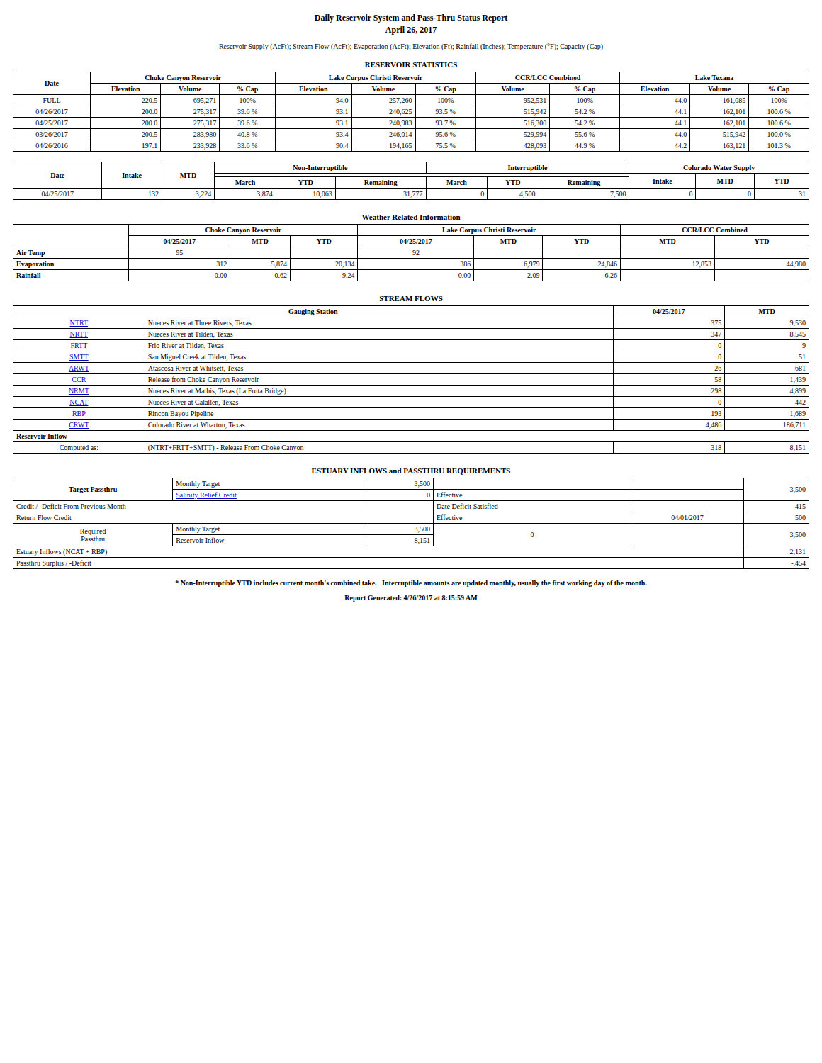Daily Reservoir System and Pass-Thru Status Report
April 26, 2017
Reservoir Supply (AcFt); Stream Flow (AcFt); Evaporation (AcFt); Elevation (Ft); Rainfall (Inches); Temperature (°F); Capacity (Cap)
RESERVOIR STATISTICS
| Date | Choke Canyon Reservoir | Lake Corpus Christi Reservoir | CCR/LCC Combined | Lake Texana |
| --- | --- | --- | --- | --- |
| Elevation | Volume | % Cap | Elevation | Volume | % Cap | Volume | % Cap | Elevation | Volume | % Cap |
| FULL | 220.5 | 695,271 | 100% | 94.0 | 257,260 | 100% | 952,531 | 100% | 44.0 | 161,085 | 100% |
| 04/26/2017 | 200.0 | 275,317 | 39.6 % | 93.1 | 240,625 | 93.5 % | 515,942 | 54.2 % | 44.1 | 162,101 | 100.6 % |
| 04/25/2017 | 200.0 | 275,317 | 39.6 % | 93.1 | 240,983 | 93.7 % | 516,300 | 54.2 % | 44.1 | 162,101 | 100.6 % |
| 03/26/2017 | 200.5 | 283,980 | 40.8 % | 93.4 | 246,014 | 95.6 % | 529,994 | 55.6 % | 44.0 | 515,942 | 100.0 % |
| 04/26/2016 | 197.1 | 233,928 | 33.6 % | 90.4 | 194,165 | 75.5 % | 428,093 | 44.9 % | 44.2 | 163,121 | 101.3 % |
| Date | Intake | MTD | Non-Interruptible | Interruptible | Colorado Water Supply |
| --- | --- | --- | --- | --- | --- |
| | | Intake | MTD | YTD |
| March | YTD | Remaining | March | YTD | Remaining |
| 04/25/2017 | 132 | 3,224 | 3,874 | 10,063 | 31,777 | 0 | 4,500 | 7,500 | 0 | 0 | 31 |
Weather Related Information
| | Choke Canyon Reservoir | Lake Corpus Christi Reservoir | CCR/LCC Combined |
| --- | --- | --- | --- |
| 04/25/2017 | MTD | YTD | 04/25/2017 | MTD | YTD | MTD | YTD |
| Air Temp | 95 | | | 92 | | | | |
| Evaporation | 312 | 5,874 | 20,134 | 386 | 6,979 | 24,846 | 12,853 | 44,980 |
| Rainfall | 0.00 | 0.62 | 9.24 | 0.00 | 2.09 | 6.26 | | |
STREAM FLOWS
| Gauging Station | 04/25/2017 | MTD |
| --- | --- | --- |
| NTRT | Nueces River at Three Rivers, Texas | 375 | 9,530 |
| NRTT | Nueces River at Tilden, Texas | 347 | 8,545 |
| FRTT | Frio River at Tilden, Texas | 0 | 9 |
| SMTT | San Miguel Creek at Tilden, Texas | 0 | 51 |
| ARWT | Atascosa River at Whitsett, Texas | 26 | 681 |
| CCR | Release from Choke Canyon Reservoir | 58 | 1,439 |
| NRMT | Nueces River at Mathis, Texas (La Fruta Bridge) | 298 | 4,899 |
| NCAT | Nueces River at Calallen, Texas | 0 | 442 |
| RBP | Rincon Bayou Pipeline | 193 | 1,689 |
| CRWT | Colorado River at Wharton, Texas | 4,486 | 186,711 |
| Reservoir Inflow |
| Computed as: | (NTRT+FRTT+SMTT) - Release From Choke Canyon | 318 | 8,151 |
ESTUARY INFLOWS and PASSTHRU REQUIREMENTS
| Target Passthru | Monthly Target | 3,500 | | | 3,500 |
| Salinity Relief Credit | 0 | Effective | |
| Credit / -Deficit From Previous Month | Date Deficit Satisfied | | 415 |
| Return Flow Credit | Effective | 04/01/2017 | 500 |
| Required Passthru | Monthly Target | 3,500 | 0 | | 3,500 |
| Reservoir Inflow | 8,151 |
| Estuary Inflows (NCAT + RBP) | 2,131 |
| Passthru Surplus / -Deficit | -,454 |
* Non-Interruptible YTD includes current month's combined take. Interruptible amounts are updated monthly, usually the first working day of the month.
Report Generated: 4/26/2017 at 8:15:59 AM